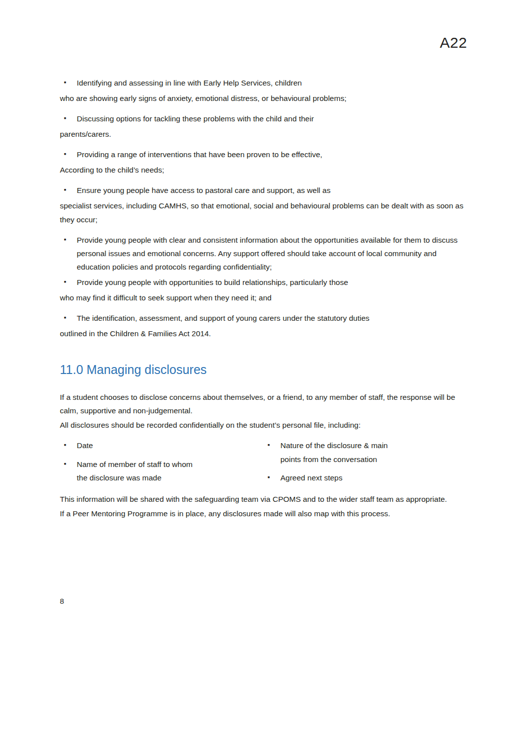A22
Identifying and assessing in line with Early Help Services, children
who are showing early signs of anxiety, emotional distress, or behavioural problems;
Discussing options for tackling these problems with the child and their
parents/carers.
Providing a range of interventions that have been proven to be effective,
According to the child’s needs;
Ensure young people have access to pastoral care and support, as well as
specialist services, including CAMHS, so that emotional, social and behavioural problems can be dealt with as soon as they occur;
Provide young people with clear and consistent information about the opportunities available for them to discuss personal issues and emotional concerns. Any support offered should take account of local community and education policies and protocols regarding confidentiality;
Provide young people with opportunities to build relationships, particularly those
who may find it difficult to seek support when they need it; and
The identification, assessment, and support of young carers under the statutory duties
outlined in the Children & Families Act 2014.
11.0 Managing disclosures
If a student chooses to disclose concerns about themselves, or a friend, to any member of staff, the response will be calm, supportive and non-judgemental.
All disclosures should be recorded confidentially on the student’s personal file, including:
Date
Name of member of staff to whom
the disclosure was made
Nature of the disclosure & main
points from the conversation
Agreed next steps
This information will be shared with the safeguarding team via CPOMS and to the wider staff team as appropriate.
If a Peer Mentoring Programme is in place, any disclosures made will also map with this process.
8